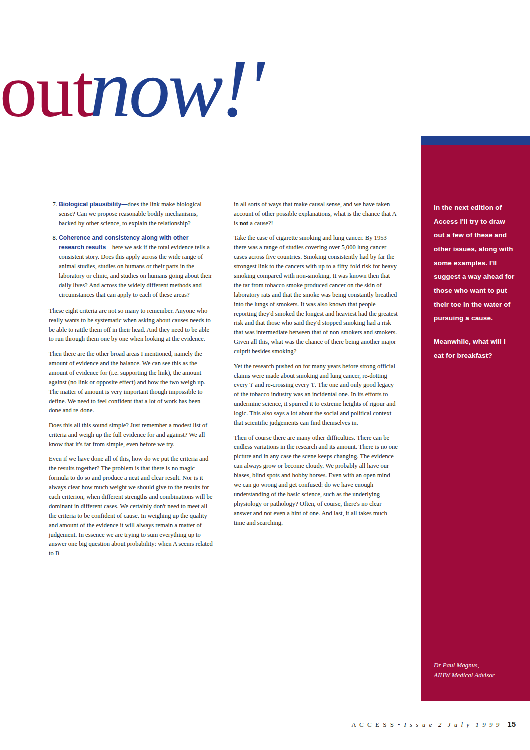out now!'
In the next edition of Access I'll try to draw out a few of these and other issues, along with some examples. I'll suggest a way ahead for those who want to put their toe in the water of pursuing a cause.
Meanwhile, what will I eat for breakfast?
Dr Paul Magnus,
AIHW Medical Advisor
Biological plausibility—does the link make biological sense? Can we propose reasonable bodily mechanisms, backed by other science, to explain the relationship?
Coherence and consistency along with other research results—here we ask if the total evidence tells a consistent story. Does this apply across the wide range of animal studies, studies on humans or their parts in the laboratory or clinic, and studies on humans going about their daily lives? And across the widely different methods and circumstances that can apply to each of these areas?
These eight criteria are not so many to remember. Anyone who really wants to be systematic when asking about causes needs to be able to rattle them off in their head. And they need to be able to run through them one by one when looking at the evidence.
Then there are the other broad areas I mentioned, namely the amount of evidence and the balance. We can see this as the amount of evidence for (i.e. supporting the link), the amount against (no link or opposite effect) and how the two weigh up. The matter of amount is very important though impossible to define. We need to feel confident that a lot of work has been done and re-done.
Does this all this sound simple? Just remember a modest list of criteria and weigh up the full evidence for and against? We all know that it's far from simple, even before we try.
Even if we have done all of this, how do we put the criteria and the results together? The problem is that there is no magic formula to do so and produce a neat and clear result. Nor is it always clear how much weight we should give to the results for each criterion, when different strengths and combinations will be dominant in different cases. We certainly don't need to meet all the criteria to be confident of cause. In weighing up the quality and amount of the evidence it will always remain a matter of judgement. In essence we are trying to sum everything up to answer one big question about probability: when A seems related to B
in all sorts of ways that make causal sense, and we have taken account of other possible explanations, what is the chance that A is not a cause?!
Take the case of cigarette smoking and lung cancer. By 1953 there was a range of studies covering over 5,000 lung cancer cases across five countries. Smoking consistently had by far the strongest link to the cancers with up to a fifty-fold risk for heavy smoking compared with non-smoking. It was known then that the tar from tobacco smoke produced cancer on the skin of laboratory rats and that the smoke was being constantly breathed into the lungs of smokers. It was also known that people reporting they'd smoked the longest and heaviest had the greatest risk and that those who said they'd stopped smoking had a risk that was intermediate between that of non-smokers and smokers. Given all this, what was the chance of there being another major culprit besides smoking?
Yet the research pushed on for many years before strong official claims were made about smoking and lung cancer, re-dotting every 'i' and re-crossing every 't'. The one and only good legacy of the tobacco industry was an incidental one. In its efforts to undermine science, it spurred it to extreme heights of rigour and logic. This also says a lot about the social and political context that scientific judgements can find themselves in.
Then of course there are many other difficulties. There can be endless variations in the research and its amount. There is no one picture and in any case the scene keeps changing. The evidence can always grow or become cloudy. We probably all have our biases, blind spots and hobby horses. Even with an open mind we can go wrong and get confused: do we have enough understanding of the basic science, such as the underlying physiology or pathology? Often, of course, there's no clear answer and not even a hint of one. And last, it all takes much time and searching.
A C C E S S•I s s u e 2 J u l y 1 9 9 915